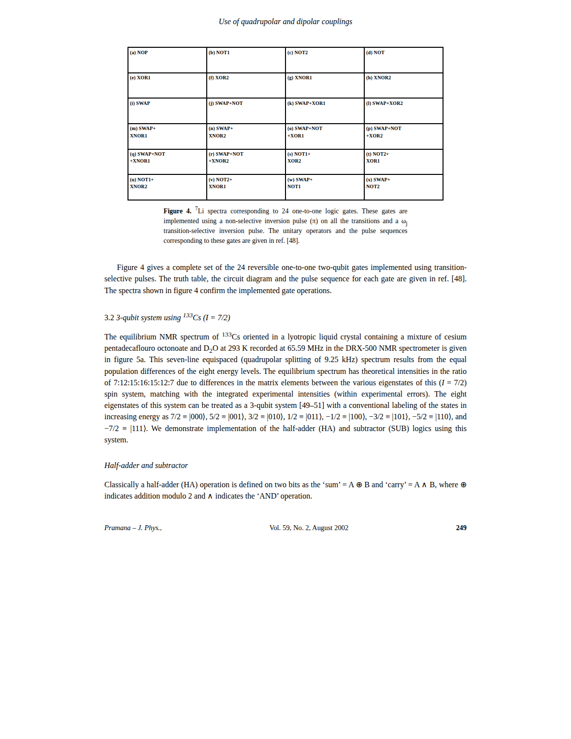Use of quadrupolar and dipolar couplings
(a) NOP
(b) NOT1
(c) NOT2
(d) NOT
(e) XOR1
(f) XOR2
(g) XNOR1
(h) XNOR2
(i) SWAP
(j) SWAP+NOT
(k) SWAP+XOR1
(l) SWAP+XOR2
(m) SWAP+
XNOR1
(n) SWAP+
XNOR2
(o) SWAP+NOT
+XOR1
(p) SWAP+NOT
+XOR2
(q) SWAP+NOT
+XNOR1
(r) SWAP+NOT
+XNOR2
(s) NOT1+
XOR2
(t) NOT2+
XOR1
(u) NOT1+
XNOR2
(v) NOT2+
XNOR1
(w) SWAP+
NOT1
(x) SWAP+
NOT2
Figure 4. 7Li spectra corresponding to 24 one-to-one logic gates. These gates are implemented using a non-selective inversion pulse (π) on all the transitions and a ωj transition-selective inversion pulse. The unitary operators and the pulse sequences corresponding to these gates are given in ref. [48].
Figure 4 gives a complete set of the 24 reversible one-to-one two-qubit gates implemented using transition-selective pulses. The truth table, the circuit diagram and the pulse sequence for each gate are given in ref. [48]. The spectra shown in figure 4 confirm the implemented gate operations.
3.2 3-qubit system using 133Cs (I = 7/2)
The equilibrium NMR spectrum of 133Cs oriented in a lyotropic liquid crystal containing a mixture of cesium pentadecaflouro octonoate and D2O at 293 K recorded at 65.59 MHz in the DRX-500 NMR spectrometer is given in figure 5a. This seven-line equispaced (quadrupolar splitting of 9.25 kHz) spectrum results from the equal population differences of the eight energy levels. The equilibrium spectrum has theoretical intensities in the ratio of 7:12:15:16:15:12:7 due to differences in the matrix elements between the various eigenstates of this (I = 7/2) spin system, matching with the integrated experimental intensities (within experimental errors). The eight eigenstates of this system can be treated as a 3-qubit system [49–51] with a conventional labeling of the states in increasing energy as 7/2 ≡ |000⟩, 5/2 ≡ |001⟩, 3/2 ≡ |010⟩, 1/2 ≡ |011⟩, −1/2 ≡ |100⟩, −3/2 ≡ |101⟩, −5/2 ≡ |110⟩, and −7/2 ≡ |111⟩. We demonstrate implementation of the half-adder (HA) and subtractor (SUB) logics using this system.
Half-adder and subtractor
Classically a half-adder (HA) operation is defined on two bits as the ‘sum’ = A ⊕ B and ‘carry’ = A ∧ B, where ⊕ indicates addition modulo 2 and ∧ indicates the ‘AND’ operation.
Pramana – J. Phys., Vol. 59, No. 2, August 2002 249